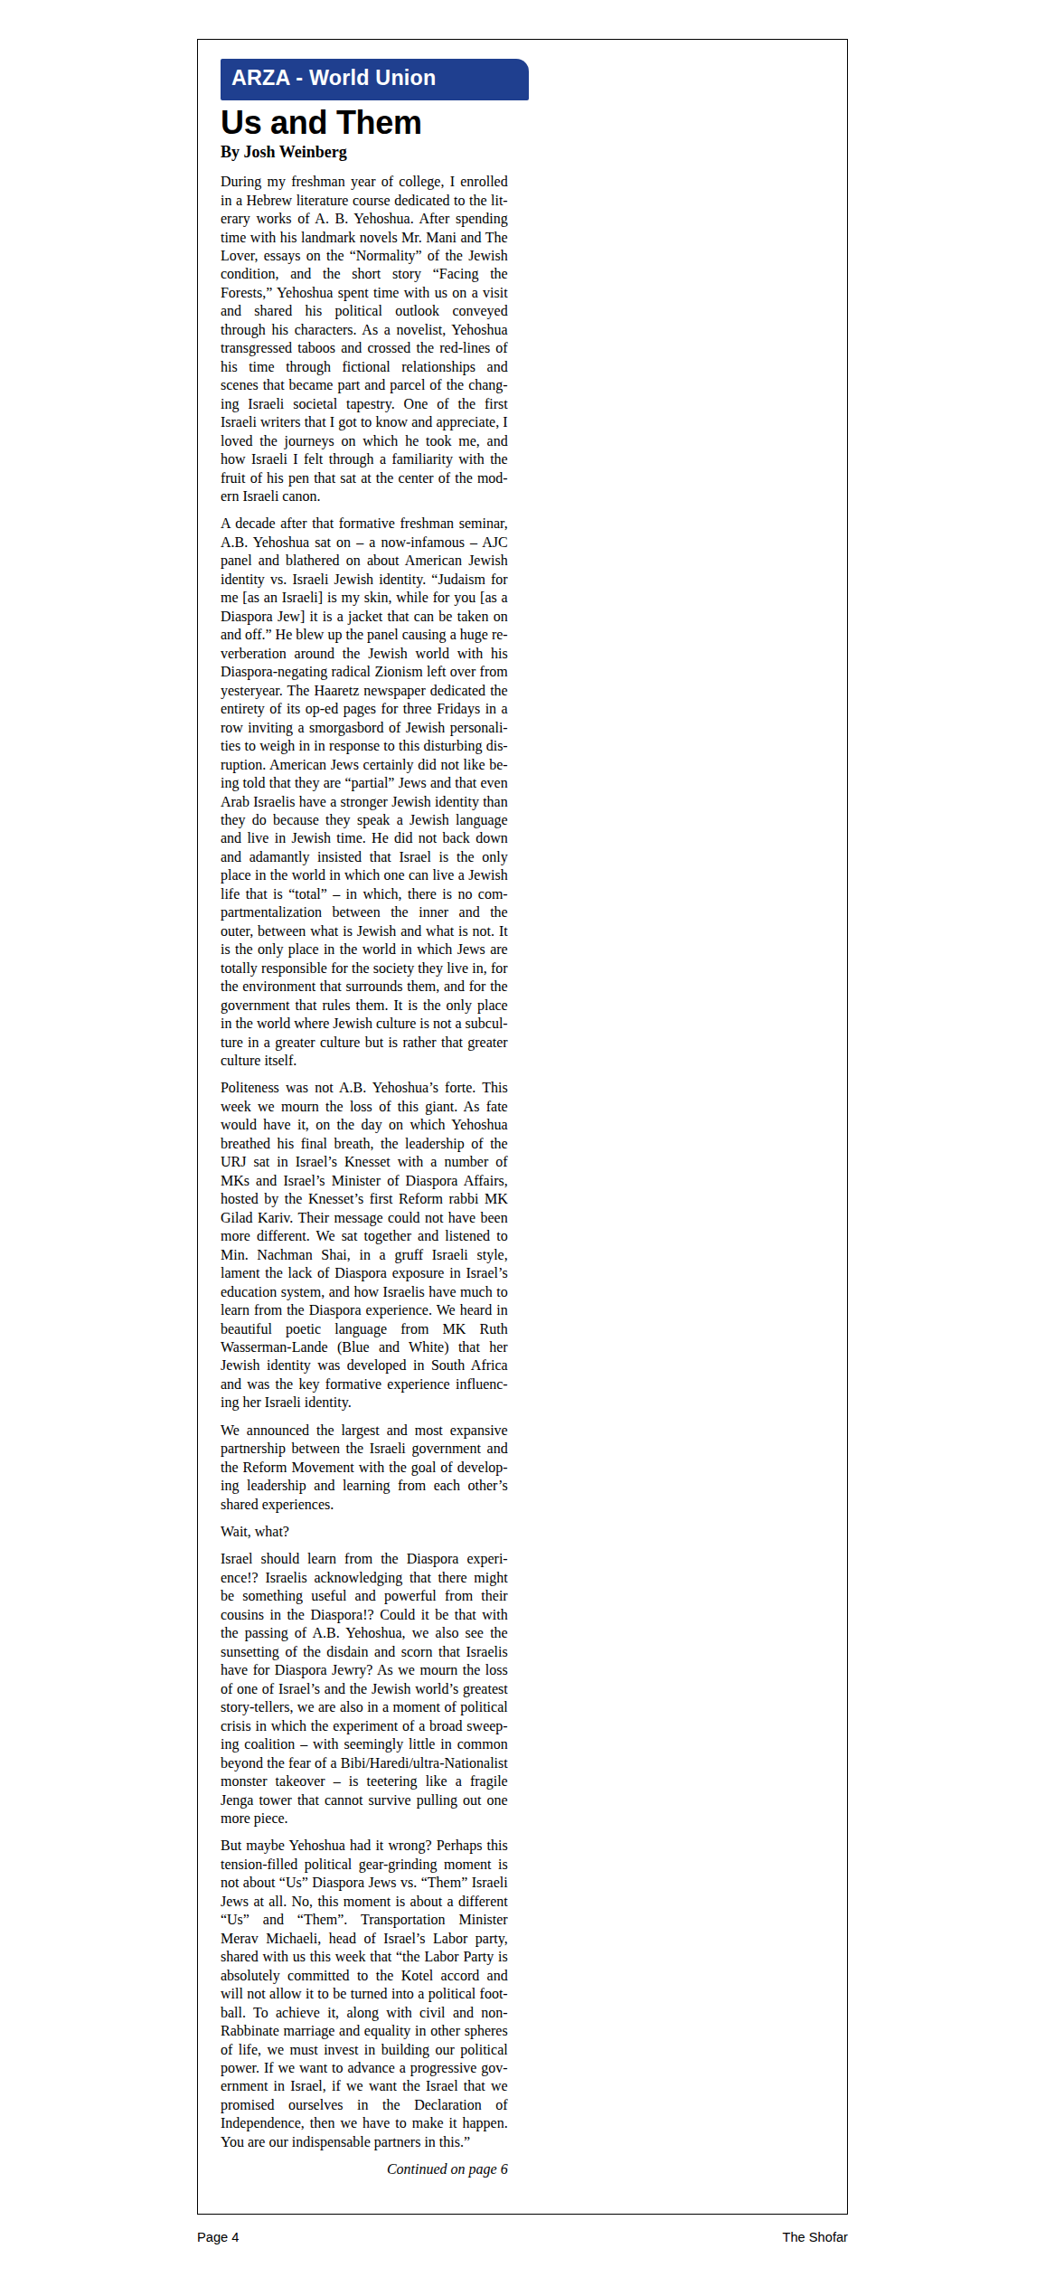ARZA - World Union
Us and Them
By Josh Weinberg
During my freshman year of college, I enrolled in a Hebrew literature course dedicated to the literary works of A. B. Yehoshua. After spending time with his landmark novels Mr. Mani and The Lover, essays on the “Normality” of the Jewish condition, and the short story “Facing the Forests,” Yehoshua spent time with us on a visit and shared his political outlook conveyed through his characters. As a novelist, Yehoshua transgressed taboos and crossed the red-lines of his time through fictional relationships and scenes that became part and parcel of the changing Israeli societal tapestry. One of the first Israeli writers that I got to know and appreciate, I loved the journeys on which he took me, and how Israeli I felt through a familiarity with the fruit of his pen that sat at the center of the modern Israeli canon.
A decade after that formative freshman seminar, A.B. Yehoshua sat on – a now-infamous – AJC panel and blathered on about American Jewish identity vs. Israeli Jewish identity. “Judaism for me [as an Israeli] is my skin, while for you [as a Diaspora Jew] it is a jacket that can be taken on and off.” He blew up the panel causing a huge reverberation around the Jewish world with his Diaspora-negating radical Zionism left over from yesteryear. The Haaretz newspaper dedicated the entirety of its op-ed pages for three Fridays in a row inviting a smorgasbord of Jewish personalities to weigh in in response to this disturbing disruption. American Jews certainly did not like being told that they are “partial” Jews and that even Arab Israelis have a stronger Jewish identity than they do because they speak a Jewish language and live in Jewish time. He did not back down and adamantly insisted that Israel is the only place in the world in which one can live a Jewish life that is “total” – in which, there is no compartmentalization between the inner and the outer, between what is Jewish and what is not. It is the only place in the world in which Jews are totally responsible for the society they live in, for the environment that surrounds them, and for the government that rules them. It is the only place in the world where Jewish culture is not a subculture in a greater culture but is rather that greater culture itself.
Politeness was not A.B. Yehoshua’s forte. This week we mourn the loss of this giant. As fate would have it, on the day on which Yehoshua breathed his final breath, the leadership of the URJ sat in Israel’s Knesset with a number of MKs and Israel’s Minister of Diaspora Affairs, hosted by the Knesset’s first Reform rabbi MK Gilad Kariv. Their message could not have been more different. We sat together and listened to Min. Nachman Shai, in a gruff Israeli style, lament the lack of Diaspora exposure in Israel’s education system, and how Israelis have much to learn from the Diaspora experience. We heard in beautiful poetic language from MK Ruth Wasserman-Lande (Blue and White) that her Jewish identity was developed in South Africa and was the key formative experience influencing her Israeli identity.
We announced the largest and most expansive partnership between the Israeli government and the Reform Movement with the goal of developing leadership and learning from each other’s shared experiences.
Wait, what?
Israel should learn from the Diaspora experience!? Israelis acknowledging that there might be something useful and powerful from their cousins in the Diaspora!? Could it be that with the passing of A.B. Yehoshua, we also see the sunsetting of the disdain and scorn that Israelis have for Diaspora Jewry? As we mourn the loss of one of Israel’s and the Jewish world’s greatest story-tellers, we are also in a moment of political crisis in which the experiment of a broad sweeping coalition – with seemingly little in common beyond the fear of a Bibi/Haredi/ultra-Nationalist monster takeover – is teetering like a fragile Jenga tower that cannot survive pulling out one more piece.
But maybe Yehoshua had it wrong? Perhaps this tension-filled political gear-grinding moment is not about “Us” Diaspora Jews vs. “Them” Israeli Jews at all. No, this moment is about a different “Us” and “Them”. Transportation Minister Merav Michaeli, head of Israel’s Labor party, shared with us this week that “the Labor Party is absolutely committed to the Kotel accord and will not allow it to be turned into a political football. To achieve it, along with civil and non-Rabbinate marriage and equality in other spheres of life, we must invest in building our political power. If we want to advance a progressive government in Israel, if we want the Israel that we promised ourselves in the Declaration of Independence, then we have to make it happen. You are our indispensable partners in this.”
Continued on page 6
Page 4
The Shofar